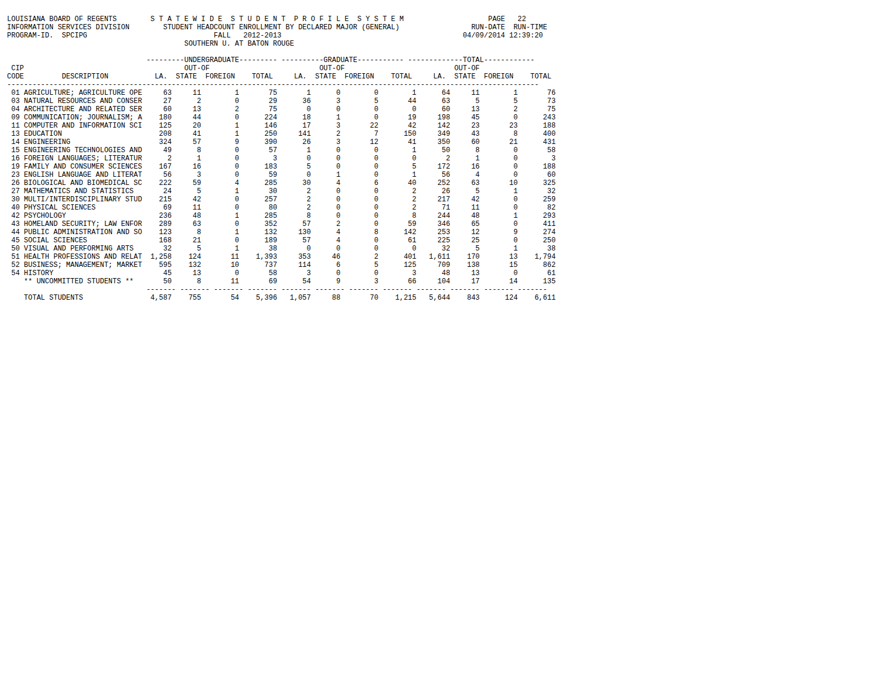LOUISIANA BOARD OF REGENTS S T A T E W I D E S T U D E N T P R O F I L E S Y S T E M PAGE 22 INFORMATION SERVICES DIVISION STUDENT HEADCOUNT ENROLLMENT BY DECLARED MAJOR (GENERAL) RUN-DATE RUN-TIME PROGRAM-ID. SPCIPG FALL 2012-2013 04/09/2014 12:39:20 SOUTHERN U. AT BATON ROUGE ---------UNDERGRADUATE--------- ----------GRADUATE----------- -------------TOTAL------------ CIP OUT-OF OUT-OF OUT-OF CODE DESCRIPTION LA. STATE FOREIGN TOTAL LA. STATE FOREIGN TOTAL LA. STATE FOREIGN TOTAL ------------------------------------------------------------------------------------------------------------------------------ 01 AGRICULTURE; AGRICULTURE OPE 63 11 1 75 1 0 0 1 64 11 1 76 03 NATURAL RESOURCES AND CONSER 27 2 0 29 36 3 5 44 63 5 5 73 04 ARCHITECTURE AND RELATED SER 60 13 2 75 0 0 0 0 60 13 2 75 09 COMMUNICATION; JOURNALISM; A 180 44 0 224 18 1 0 19 198 45 0 243 11 COMPUTER AND INFORMATION SCI 125 20 1 146 17 3 22 42 142 23 23 188 13 EDUCATION 208 41 1 250 141 2 7 150 349 43 8 400 14 ENGINEERING 324 57 9 390 26 3 12 41 350 60 21 431 15 ENGINEERING TECHNOLOGIES AND 49 8 0 57 1 0 0 1 50 8 0 58 16 FOREIGN LANGUAGES; LITERATUR 2 1 0 3 0 0 0 0 2 1 0 3 19 FAMILY AND CONSUMER SCIENCES 167 16 0 183 5 0 0 5 172 16 0 188 23 ENGLISH LANGUAGE AND LITERAT 56 3 0 59 0 1 0 1 56 4 0 60 26 BIOLOGICAL AND BIOMEDICAL SC 222 59 4 285 30 4 6 40 252 63 10 325 27 MATHEMATICS AND STATISTICS 24 5 1 30 2 0 0 2 26 5 1 32 30 MULTI/INTERDISCIPLINARY STUD 215 42 0 257 2 0 0 2 217 42 0 259 40 PHYSICAL SCIENCES 69 11 0 80 2 0 0 2 71 11 0 82 42 PSYCHOLOGY 236 48 1 285 8 0 0 8 244 48 1 293 43 HOMELAND SECURITY; LAW ENFOR 289 63 0 352 57 2 0 59 346 65 0 411 44 PUBLIC ADMINISTRATION AND SO 123 8 1 132 130 4 8 142 253 12 9 274 45 SOCIAL SCIENCES 168 21 0 189 57 4 0 61 225 25 0 250 50 VISUAL AND PERFORMING ARTS 32 5 1 38 0 0 0 0 32 5 1 38 51 HEALTH PROFESSIONS AND RELAT 1,258 124 11 1,393 353 46 2 401 1,611 170 13 1,794 52 BUSINESS; MANAGEMENT; MARKET 595 132 10 737 114 6 5 125 709 138 15 862 54 HISTORY 45 13 0 58 3 0 0 3 48 13 0 61 ** UNCOMMITTED STUDENTS ** 50 8 11 69 54 9 3 66 104 17 14 135 ------- ------- ------- ------- ------- ------- ------- ------- ------- ------- ------- ------- TOTAL STUDENTS 4,587 755 54 5,396 1,057 88 70 1,215 5,644 843 124 6,611